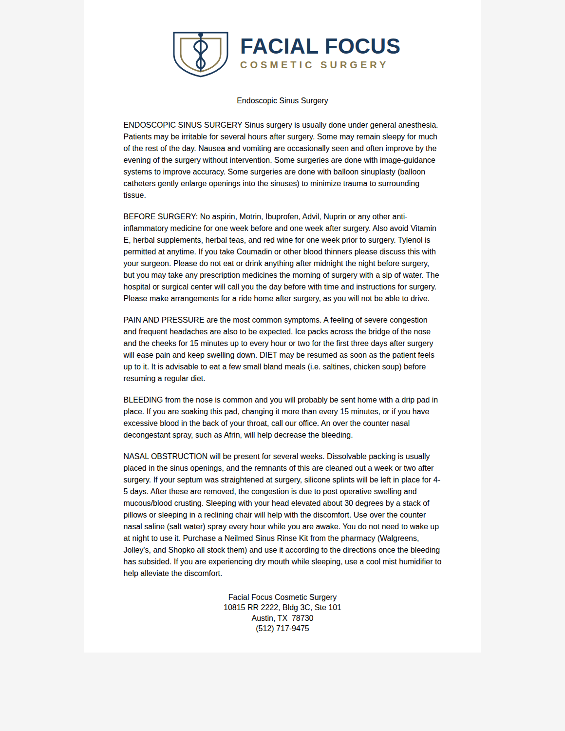FACIAL FOCUS
COSMETIC SURGERY
Endoscopic Sinus Surgery
ENDOSCOPIC SINUS SURGERY Sinus surgery is usually done under general anesthesia. Patients may be irritable for several hours after surgery. Some may remain sleepy for much of the rest of the day. Nausea and vomiting are occasionally seen and often improve by the evening of the surgery without intervention. Some surgeries are done with image-guidance systems to improve accuracy. Some surgeries are done with balloon sinuplasty (balloon catheters gently enlarge openings into the sinuses) to minimize trauma to surrounding tissue.
BEFORE SURGERY: No aspirin, Motrin, Ibuprofen, Advil, Nuprin or any other anti-inflammatory medicine for one week before and one week after surgery. Also avoid Vitamin E, herbal supplements, herbal teas, and red wine for one week prior to surgery. Tylenol is permitted at anytime. If you take Coumadin or other blood thinners please discuss this with your surgeon. Please do not eat or drink anything after midnight the night before surgery, but you may take any prescription medicines the morning of surgery with a sip of water. The hospital or surgical center will call you the day before with time and instructions for surgery. Please make arrangements for a ride home after surgery, as you will not be able to drive.
PAIN AND PRESSURE are the most common symptoms. A feeling of severe congestion and frequent headaches are also to be expected. Ice packs across the bridge of the nose and the cheeks for 15 minutes up to every hour or two for the first three days after surgery will ease pain and keep swelling down. DIET may be resumed as soon as the patient feels up to it. It is advisable to eat a few small bland meals (i.e. saltines, chicken soup) before resuming a regular diet.
BLEEDING from the nose is common and you will probably be sent home with a drip pad in place. If you are soaking this pad, changing it more than every 15 minutes, or if you have excessive blood in the back of your throat, call our office. An over the counter nasal decongestant spray, such as Afrin, will help decrease the bleeding.
NASAL OBSTRUCTION will be present for several weeks. Dissolvable packing is usually placed in the sinus openings, and the remnants of this are cleaned out a week or two after surgery. If your septum was straightened at surgery, silicone splints will be left in place for 4-5 days. After these are removed, the congestion is due to post operative swelling and mucous/blood crusting. Sleeping with your head elevated about 30 degrees by a stack of pillows or sleeping in a reclining chair will help with the discomfort. Use over the counter nasal saline (salt water) spray every hour while you are awake. You do not need to wake up at night to use it. Purchase a Neilmed Sinus Rinse Kit from the pharmacy (Walgreens, Jolley's, and Shopko all stock them) and use it according to the directions once the bleeding has subsided. If you are experiencing dry mouth while sleeping, use a cool mist humidifier to help alleviate the discomfort.
Facial Focus Cosmetic Surgery
10815 RR 2222, Bldg 3C, Ste 101
Austin, TX 78730
(512) 717-9475